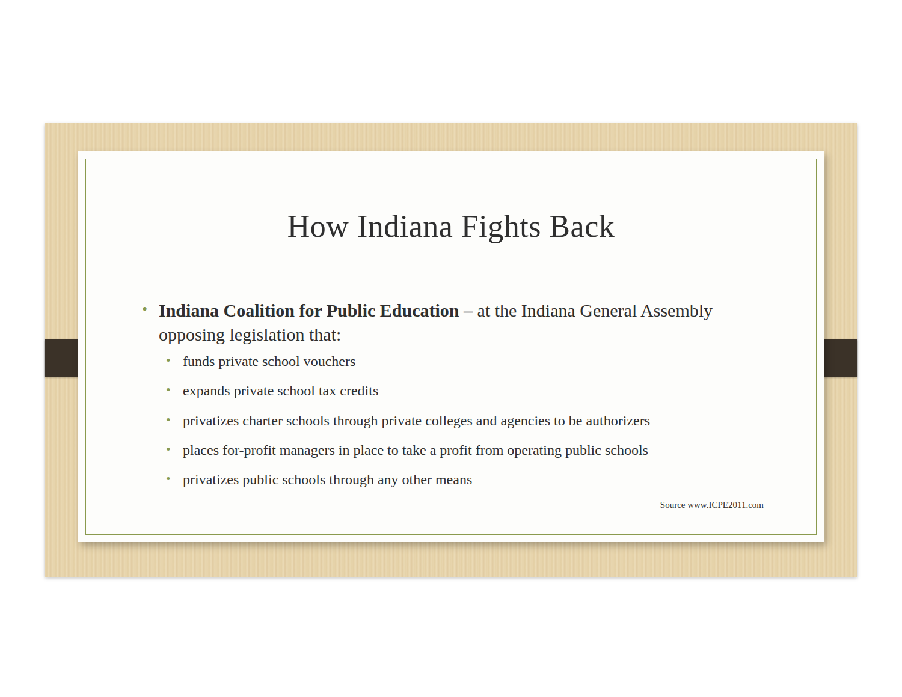How Indiana Fights Back
Indiana Coalition for Public Education – at the Indiana General Assembly opposing legislation that:
funds private school vouchers
expands private school tax credits
privatizes charter schools through private colleges and agencies to be authorizers
places for-profit managers in place to take a profit from operating public schools
privatizes public schools through any other means
Source www.ICPE2011.com